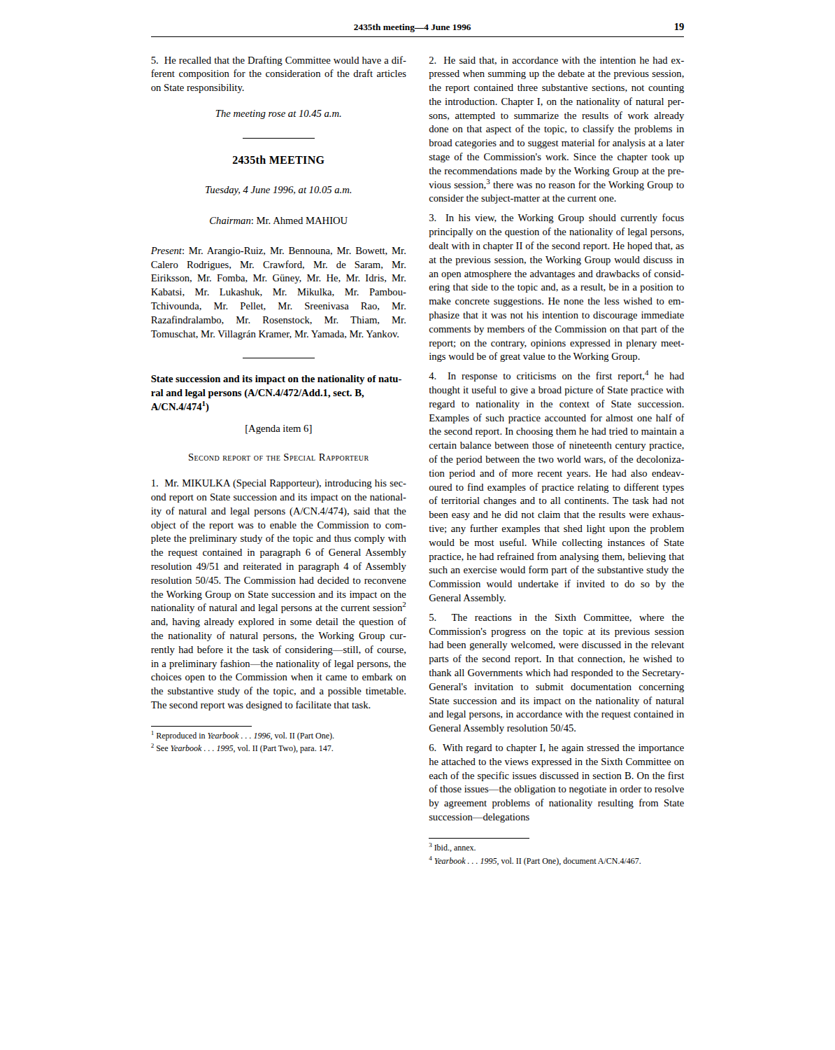2435th meeting—4 June 1996 19
5. He recalled that the Drafting Committee would have a different composition for the consideration of the draft articles on State responsibility.
The meeting rose at 10.45 a.m.
2435th MEETING
Tuesday, 4 June 1996, at 10.05 a.m.
Chairman: Mr. Ahmed MAHIOU
Present: Mr. Arangio-Ruiz, Mr. Bennouna, Mr. Bowett, Mr. Calero Rodrigues, Mr. Crawford, Mr. de Saram, Mr. Eiriksson, Mr. Fomba, Mr. Güney, Mr. He, Mr. Idris, Mr. Kabatsi, Mr. Lukashuk, Mr. Mikulka, Mr. Pambou-Tchivounda, Mr. Pellet, Mr. Sreenivasa Rao, Mr. Razafindralambo, Mr. Rosenstock, Mr. Thiam, Mr. Tomuschat, Mr. Villagrán Kramer, Mr. Yamada, Mr. Yankov.
State succession and its impact on the nationality of natural and legal persons (A/CN.4/472/Add.1, sect. B, A/CN.4/4741)
[Agenda item 6]
Second report of the Special Rapporteur
1. Mr. MIKULKA (Special Rapporteur), introducing his second report on State succession and its impact on the nationality of natural and legal persons (A/CN.4/474), said that the object of the report was to enable the Commission to complete the preliminary study of the topic and thus comply with the request contained in paragraph 6 of General Assembly resolution 49/51 and reiterated in paragraph 4 of Assembly resolution 50/45. The Commission had decided to reconvene the Working Group on State succession and its impact on the nationality of natural and legal persons at the current session2 and, having already explored in some detail the question of the nationality of natural persons, the Working Group currently had before it the task of considering—still, of course, in a preliminary fashion—the nationality of legal persons, the choices open to the Commission when it came to embark on the substantive study of the topic, and a possible timetable. The second report was designed to facilitate that task.
1 Reproduced in Yearbook . . . 1996, vol. II (Part One).
2 See Yearbook . . . 1995, vol. II (Part Two), para. 147.
2. He said that, in accordance with the intention he had expressed when summing up the debate at the previous session, the report contained three substantive sections, not counting the introduction. Chapter I, on the nationality of natural persons, attempted to summarize the results of work already done on that aspect of the topic, to classify the problems in broad categories and to suggest material for analysis at a later stage of the Commission's work. Since the chapter took up the recommendations made by the Working Group at the previous session,3 there was no reason for the Working Group to consider the subject-matter at the current one.
3. In his view, the Working Group should currently focus principally on the question of the nationality of legal persons, dealt with in chapter II of the second report. He hoped that, as at the previous session, the Working Group would discuss in an open atmosphere the advantages and drawbacks of considering that side to the topic and, as a result, be in a position to make concrete suggestions. He none the less wished to emphasize that it was not his intention to discourage immediate comments by members of the Commission on that part of the report; on the contrary, opinions expressed in plenary meetings would be of great value to the Working Group.
4. In response to criticisms on the first report,4 he had thought it useful to give a broad picture of State practice with regard to nationality in the context of State succession. Examples of such practice accounted for almost one half of the second report. In choosing them he had tried to maintain a certain balance between those of nineteenth century practice, of the period between the two world wars, of the decolonization period and of more recent years. He had also endeavoured to find examples of practice relating to different types of territorial changes and to all continents. The task had not been easy and he did not claim that the results were exhaustive; any further examples that shed light upon the problem would be most useful. While collecting instances of State practice, he had refrained from analysing them, believing that such an exercise would form part of the substantive study the Commission would undertake if invited to do so by the General Assembly.
5. The reactions in the Sixth Committee, where the Commission's progress on the topic at its previous session had been generally welcomed, were discussed in the relevant parts of the second report. In that connection, he wished to thank all Governments which had responded to the Secretary-General's invitation to submit documentation concerning State succession and its impact on the nationality of natural and legal persons, in accordance with the request contained in General Assembly resolution 50/45.
6. With regard to chapter I, he again stressed the importance he attached to the views expressed in the Sixth Committee on each of the specific issues discussed in section B. On the first of those issues—the obligation to negotiate in order to resolve by agreement problems of nationality resulting from State succession—delegations
3 Ibid., annex.
4 Yearbook . . . 1995, vol. II (Part One), document A/CN.4/467.